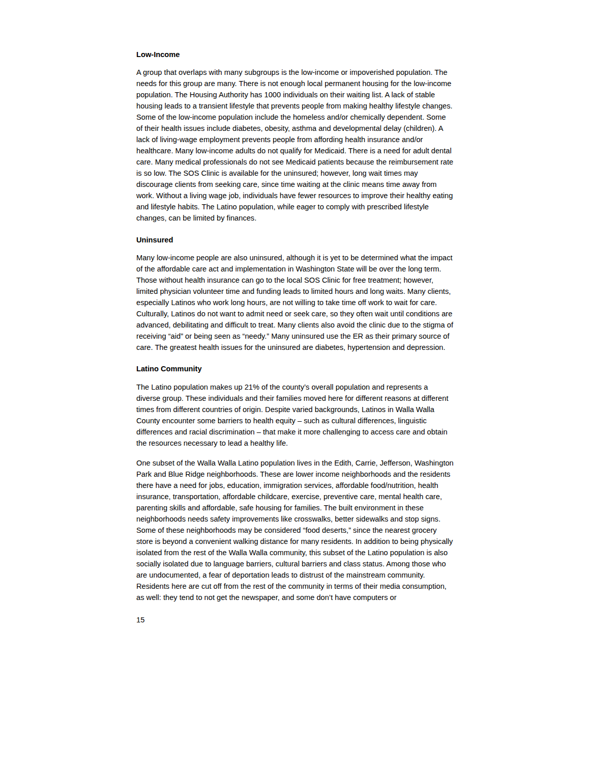Low-Income
A group that overlaps with many subgroups is the low-income or impoverished population. The needs for this group are many. There is not enough local permanent housing for the low-income population. The Housing Authority has 1000 individuals on their waiting list. A lack of stable housing leads to a transient lifestyle that prevents people from making healthy lifestyle changes. Some of the low-income population include the homeless and/or chemically dependent. Some of their health issues include diabetes, obesity, asthma and developmental delay (children). A lack of living-wage employment prevents people from affording health insurance and/or healthcare. Many low-income adults do not qualify for Medicaid. There is a need for adult dental care. Many medical professionals do not see Medicaid patients because the reimbursement rate is so low. The SOS Clinic is available for the uninsured; however, long wait times may discourage clients from seeking care, since time waiting at the clinic means time away from work. Without a living wage job, individuals have fewer resources to improve their healthy eating and lifestyle habits. The Latino population, while eager to comply with prescribed lifestyle changes, can be limited by finances.
Uninsured
Many low-income people are also uninsured, although it is yet to be determined what the impact of the affordable care act and implementation in Washington State will be over the long term. Those without health insurance can go to the local SOS Clinic for free treatment; however, limited physician volunteer time and funding leads to limited hours and long waits. Many clients, especially Latinos who work long hours, are not willing to take time off work to wait for care. Culturally, Latinos do not want to admit need or seek care, so they often wait until conditions are advanced, debilitating and difficult to treat. Many clients also avoid the clinic due to the stigma of receiving “aid” or being seen as “needy.” Many uninsured use the ER as their primary source of care. The greatest health issues for the uninsured are diabetes, hypertension and depression.
Latino Community
The Latino population makes up 21% of the county’s overall population and represents a diverse group. These individuals and their families moved here for different reasons at different times from different countries of origin. Despite varied backgrounds, Latinos in Walla Walla County encounter some barriers to health equity – such as cultural differences, linguistic differences and racial discrimination – that make it more challenging to access care and obtain the resources necessary to lead a healthy life.
One subset of the Walla Walla Latino population lives in the Edith, Carrie, Jefferson, Washington Park and Blue Ridge neighborhoods. These are lower income neighborhoods and the residents there have a need for jobs, education, immigration services, affordable food/nutrition, health insurance, transportation, affordable childcare, exercise, preventive care, mental health care, parenting skills and affordable, safe housing for families. The built environment in these neighborhoods needs safety improvements like crosswalks, better sidewalks and stop signs. Some of these neighborhoods may be considered “food deserts,” since the nearest grocery store is beyond a convenient walking distance for many residents. In addition to being physically isolated from the rest of the Walla Walla community, this subset of the Latino population is also socially isolated due to language barriers, cultural barriers and class status. Among those who are undocumented, a fear of deportation leads to distrust of the mainstream community. Residents here are cut off from the rest of the community in terms of their media consumption, as well: they tend to not get the newspaper, and some don’t have computers or
15